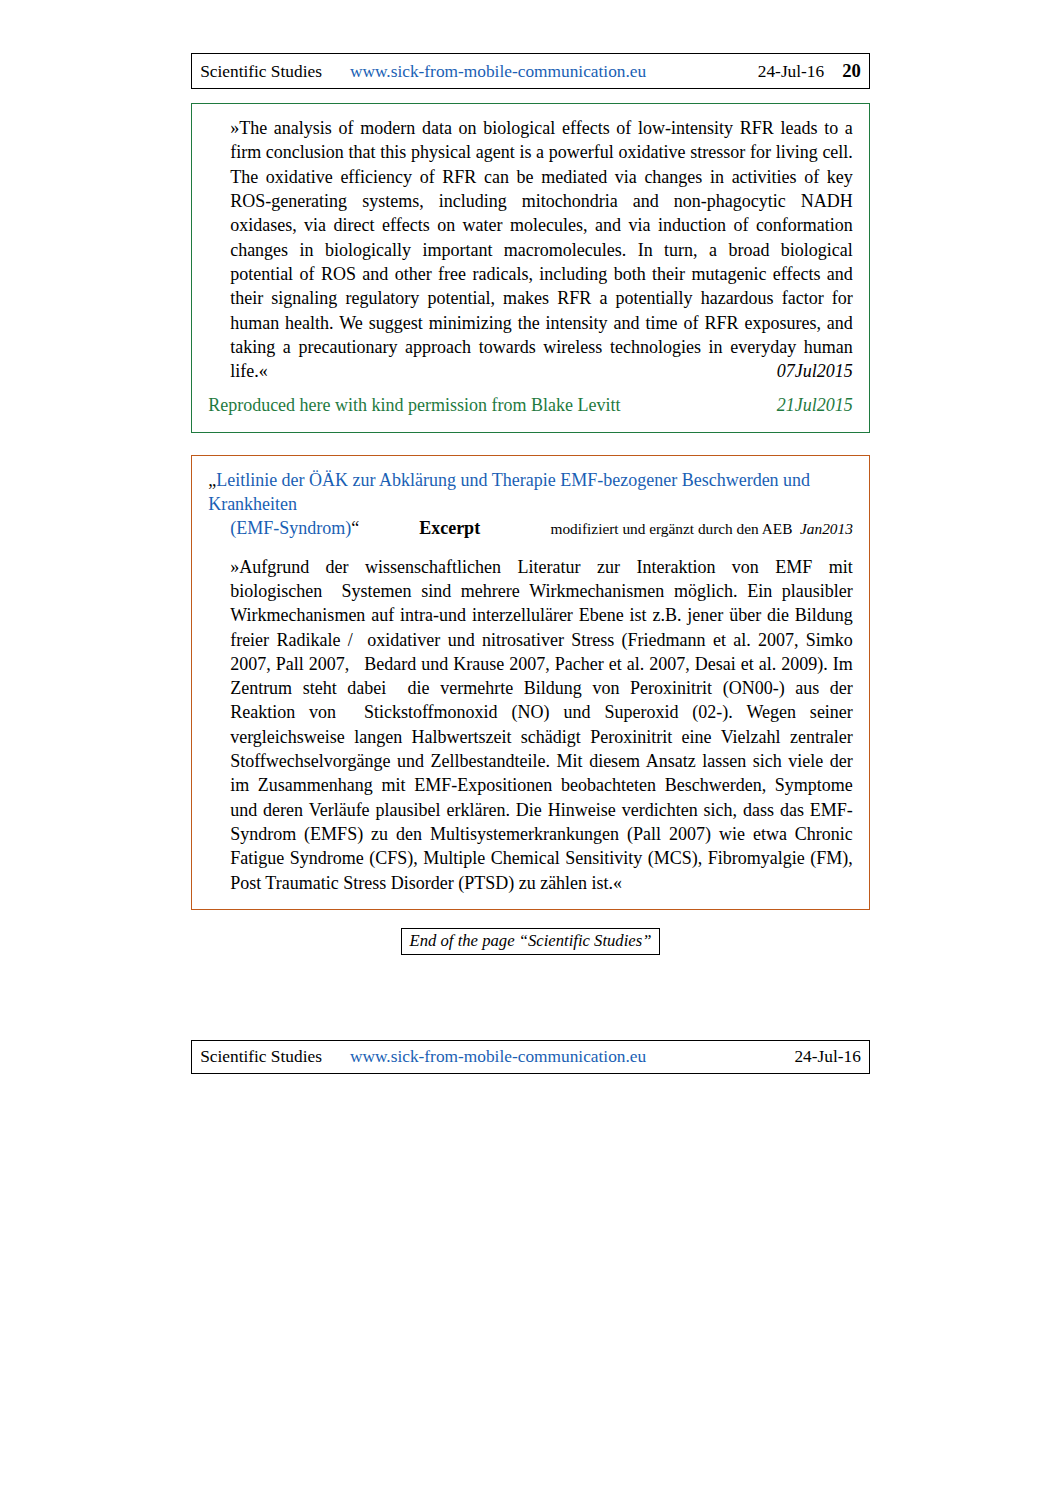Scientific Studies www.sick-from-mobile-communication.eu 24-Jul-16 20
»The analysis of modern data on biological effects of low-intensity RFR leads to a firm conclusion that this physical agent is a powerful oxidative stressor for living cell. The oxidative efficiency of RFR can be mediated via changes in activities of key ROS-generating systems, including mitochondria and non-phagocytic NADH oxidases, via direct effects on water molecules, and via induction of conformation changes in biologically important macromolecules. In turn, a broad biological potential of ROS and other free radicals, including both their mutagenic effects and their signaling regulatory potential, makes RFR a potentially hazardous factor for human health. We suggest minimizing the intensity and time of RFR exposures, and taking a precautionary approach towards wireless technologies in everyday human life.«07Jul2015
Reproduced here with kind permission from Blake Levitt 21Jul2015
„Leitlinie der ÖÄK zur Abklärung und Therapie EMF-bezogener Beschwerden und Krankheiten
(EMF-Syndrom)“ Excerpt modifiziert und ergänzt durch den AEB Jan2013
»Aufgrund der wissenschaftlichen Literatur zur Interaktion von EMF mit biologischen Systemen sind mehrere Wirkmechanismen möglich. Ein plausibler Wirkmechanismen auf intra-und interzellulärer Ebene ist z.B. jener über die Bildung freier Radikale / oxidativer und nitrosativer Stress (Friedmann et al. 2007, Simko 2007, Pall 2007, Bedard und Krause 2007, Pacher et al. 2007, Desai et al. 2009). Im Zentrum steht dabei die vermehrte Bildung von Peroxinitrit (ON00-) aus der Reaktion von Stickstoffmonoxid (NO) und Superoxid (02-). Wegen seiner vergleichsweise langen Halbwertszeit schädigt Peroxinitrit eine Vielzahl zentraler Stoffwechselvorgänge und Zellbestandteile. Mit diesem Ansatz lassen sich viele der im Zusammenhang mit EMF-Expositionen beobachteten Beschwerden, Symptome und deren Verläufe plausibel erklären. Die Hinweise verdichten sich, dass das EMF-Syndrom (EMFS) zu den Multisystemerkrankungen (Pall 2007) wie etwa Chronic Fatigue Syndrome (CFS), Multiple Chemical Sensitivity (MCS), Fibromyalgie (FM), Post Traumatic Stress Disorder (PTSD) zu zählen ist.«
End of the page “Scientific Studies”
Scientific Studies www.sick-from-mobile-communication.eu 24-Jul-16